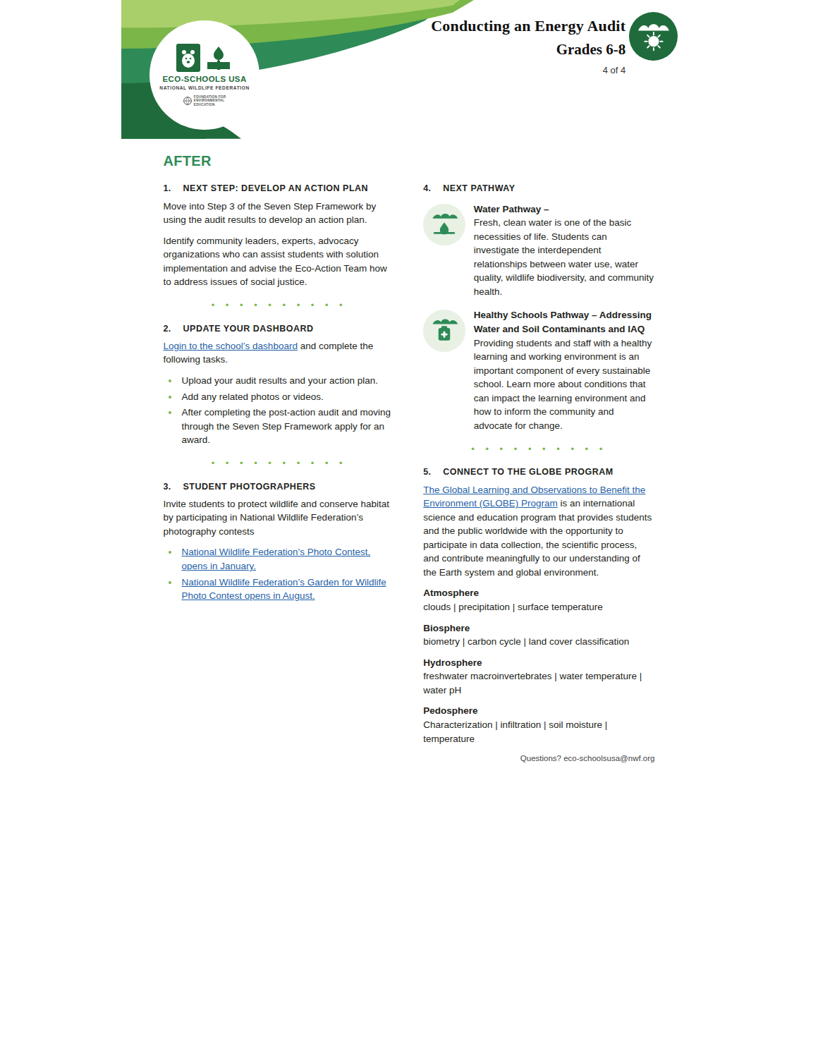ECO-SCHOOLS USA
NATIONAL WILDLIFE FEDERATION
FOUNDATION FOR
ENVIRONMENTAL
EDUCATION
Conducting an Energy Audit
Grades 6-8
4 of 4
AFTER
1.
Next Step: Develop an Action Plan
Move into Step 3 of the Seven Step Framework by using the audit results to develop an action plan.
Identify community leaders, experts, advocacy organizations who can assist students with solution implementation and advise the Eco-Action Team how to address issues of social justice.
• • • • • • • • • •
2.
Update Your Dashboard
Login to the school’s dashboard and complete the following tasks.
Upload your audit results and your action plan.
Add any related photos or videos.
After completing the post-action audit and moving through the Seven Step Framework apply for an award.
• • • • • • • • • •
3.
Student Photographers
Invite students to protect wildlife and conserve habitat by participating in National Wildlife Federation’s photography contests
National Wildlife Federation’s Photo Contest, opens in January.
National Wildlife Federation’s Garden for Wildlife Photo Contest opens in August.
4.
Next Pathway
Water Pathway –
Fresh, clean water is one of the basic necessities of life. Students can investigate the interdependent relationships between water use, water quality, wildlife biodiversity, and community health.
Healthy Schools Pathway – Addressing Water and Soil Contaminants and IAQ
Providing students and staff with a healthy learning and working environment is an important component of every sustainable school. Learn more about conditions that can impact the learning environment and how to inform the community and advocate for change.
• • • • • • • • • •
5.
Connect to the GLOBE Program
The Global Learning and Observations to Benefit the Environment (GLOBE) Program is an international science and education program that provides students and the public worldwide with the opportunity to participate in data collection, the scientific process, and contribute meaningfully to our understanding of the Earth system and global environment.
Atmosphere
clouds | precipitation | surface temperature
Biosphere
biometry | carbon cycle | land cover classification
Hydrosphere
freshwater macroinvertebrates | water temperature | water pH
Pedosphere
Characterization | infiltration | soil moisture | temperature
Questions? eco-schoolsusa@nwf.org